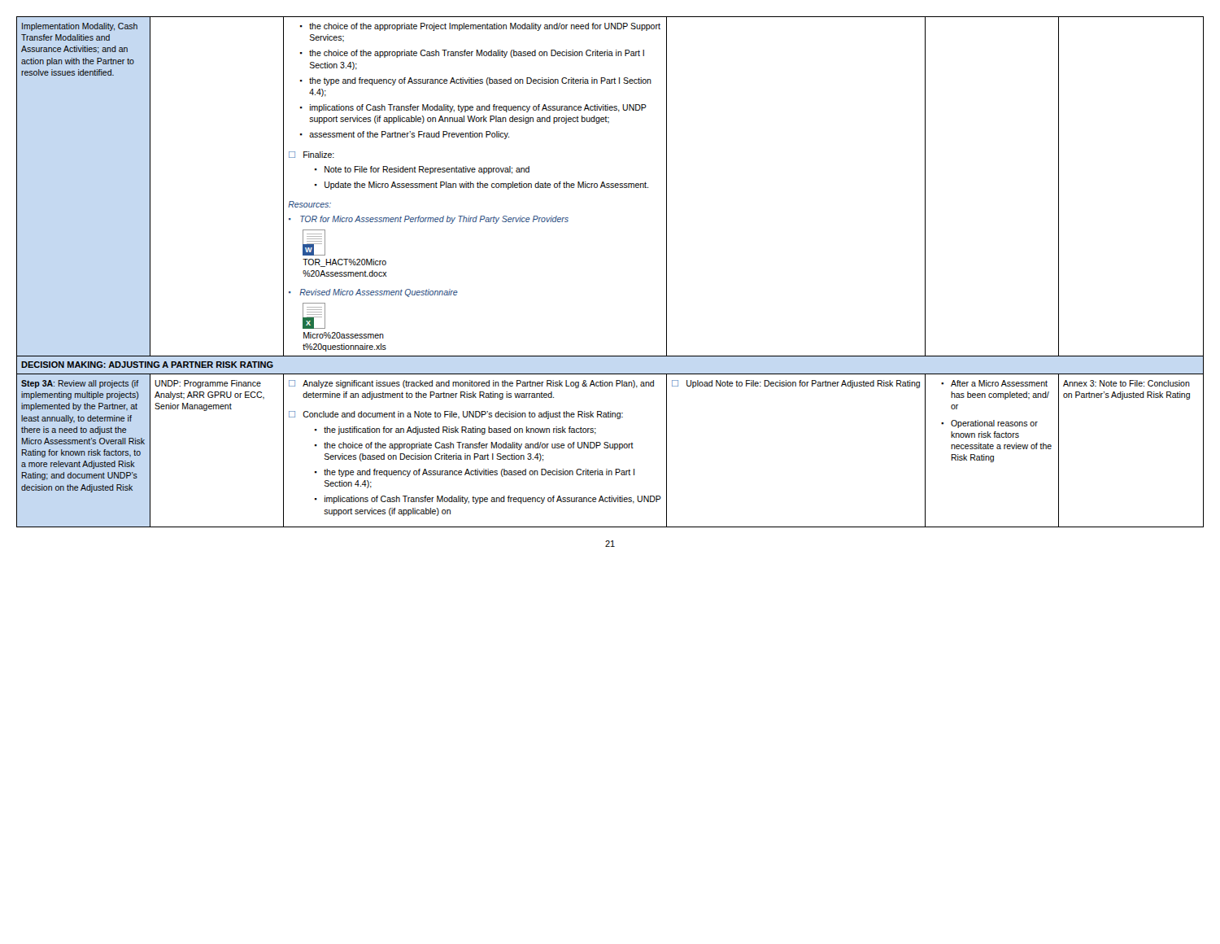| Implementation Modality, Cash Transfer Modalities and Assurance Activities; and an action plan with the Partner to resolve issues identified. | | the choice of the appropriate Project Implementation Modality and/or need for UNDP Support Services; the choice of the appropriate Cash Transfer Modality (based on Decision Criteria in Part I Section 3.4); the type and frequency of Assurance Activities (based on Decision Criteria in Part I Section 4.4); implications of Cash Transfer Modality, type and frequency of Assurance Activities, UNDP support services (if applicable) on Annual Work Plan design and project budget; assessment of the Partner’s Fraud Prevention Policy. Finalize: Note to File for Resident Representative approval; and Update the Micro Assessment Plan with the completion date of the Micro Assessment. Resources: TOR for Micro Assessment Performed by Third Party Service Providers W TOR_HACT%20Micro %20Assessment.docx Revised Micro Assessment Questionnaire X Micro%20assessmen t%20questionnaire.xls | | | |
| DECISION MAKING: ADJUSTING A PARTNER RISK RATING |
| Step 3A : Review all projects (if implementing multiple projects) implemented by the Partner, at least annually, to determine if there is a need to adjust the Micro Assessment’s Overall Risk Rating for known risk factors, to a more relevant Adjusted Risk Rating; and document UNDP’s decision on the Adjusted Risk | UNDP: Programme Finance Analyst; ARR GPRU or ECC, Senior Management | Analyze significant issues (tracked and monitored in the Partner Risk Log & Action Plan), and determine if an adjustment to the Partner Risk Rating is warranted. Conclude and document in a Note to File, UNDP’s decision to adjust the Risk Rating: the justification for an Adjusted Risk Rating based on known risk factors; the choice of the appropriate Cash Transfer Modality and/or use of UNDP Support Services (based on Decision Criteria in Part I Section 3.4); the type and frequency of Assurance Activities (based on Decision Criteria in Part I Section 4.4); implications of Cash Transfer Modality, type and frequency of Assurance Activities, UNDP support services (if applicable) on | Upload Note to File: Decision for Partner Adjusted Risk Rating | After a Micro Assessment has been completed; and/ or Operational reasons or known risk factors necessitate a review of the Risk Rating | Annex 3: Note to File: Conclusion on Partner’s Adjusted Risk Rating |
21